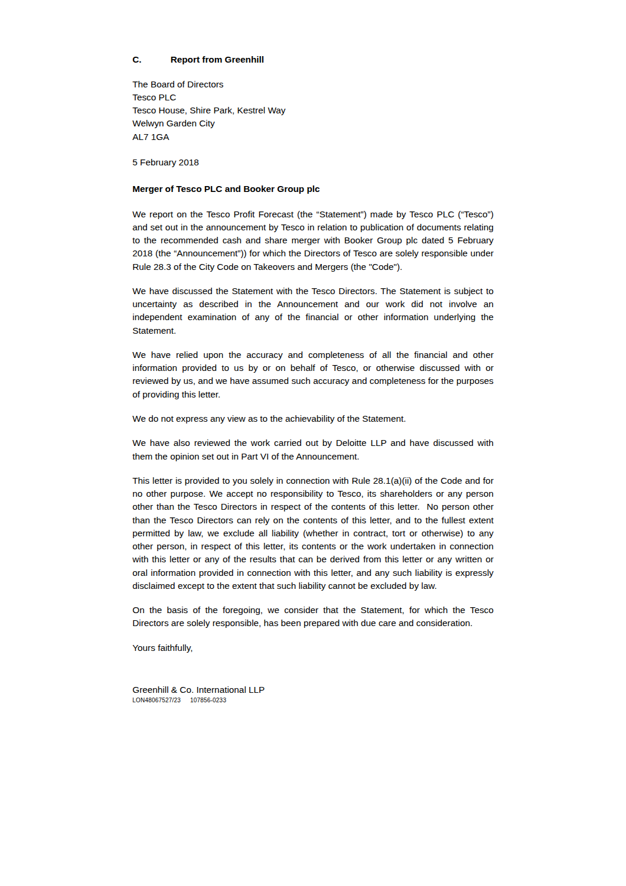C. Report from Greenhill
The Board of Directors
Tesco PLC
Tesco House, Shire Park, Kestrel Way
Welwyn Garden City
AL7 1GA
5 February 2018
Merger of Tesco PLC and Booker Group plc
We report on the Tesco Profit Forecast (the “Statement”) made by Tesco PLC (“Tesco”) and set out in the announcement by Tesco in relation to publication of documents relating to the recommended cash and share merger with Booker Group plc dated 5 February 2018 (the “Announcement”)) for which the Directors of Tesco are solely responsible under Rule 28.3 of the City Code on Takeovers and Mergers (the "Code").
We have discussed the Statement with the Tesco Directors. The Statement is subject to uncertainty as described in the Announcement and our work did not involve an independent examination of any of the financial or other information underlying the Statement.
We have relied upon the accuracy and completeness of all the financial and other information provided to us by or on behalf of Tesco, or otherwise discussed with or reviewed by us, and we have assumed such accuracy and completeness for the purposes of providing this letter.
We do not express any view as to the achievability of the Statement.
We have also reviewed the work carried out by Deloitte LLP and have discussed with them the opinion set out in Part VI of the Announcement.
This letter is provided to you solely in connection with Rule 28.1(a)(ii) of the Code and for no other purpose. We accept no responsibility to Tesco, its shareholders or any person other than the Tesco Directors in respect of the contents of this letter. No person other than the Tesco Directors can rely on the contents of this letter, and to the fullest extent permitted by law, we exclude all liability (whether in contract, tort or otherwise) to any other person, in respect of this letter, its contents or the work undertaken in connection with this letter or any of the results that can be derived from this letter or any written or oral information provided in connection with this letter, and any such liability is expressly disclaimed except to the extent that such liability cannot be excluded by law.
On the basis of the foregoing, we consider that the Statement, for which the Tesco Directors are solely responsible, has been prepared with due care and consideration.
Yours faithfully,
Greenhill & Co. International LLP
LON48067527/23107856-0233